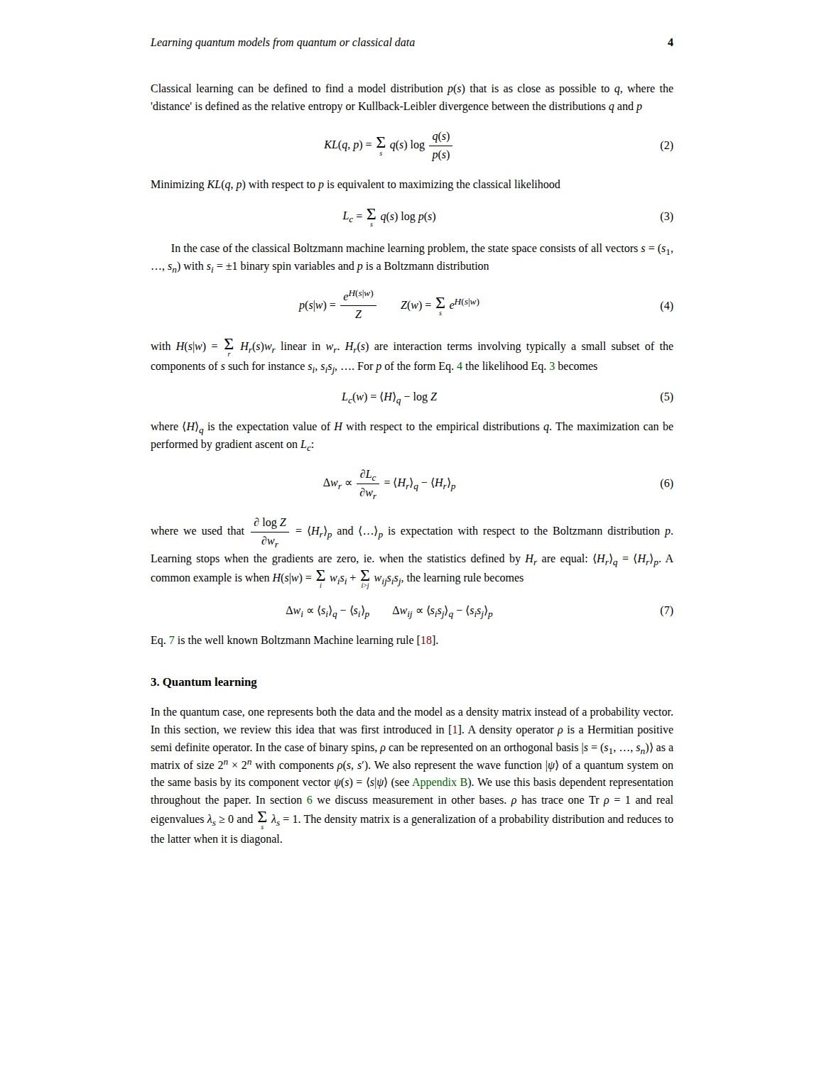Learning quantum models from quantum or classical data 4
Classical learning can be defined to find a model distribution p(s) that is as close as possible to q, where the 'distance' is defined as the relative entropy or Kullback-Leibler divergence between the distributions q and p
KL(q, p) = Σs q(s) log q(s) p(s)
(2)
Minimizing KL(q, p) with respect to p is equivalent to maximizing the classical likelihood
Lc = Σs q(s) log p(s)
(3)
In the case of the classical Boltzmann machine learning problem, the state space consists of all vectors s = (s1, …, sn) with si = ±1 binary spin variables and p is a Boltzmann distribution
p(s|w) = eH(s|w) Z Z(w) = Σs eH(s|w)
(4)
with H(s|w) = Σr Hr(s)wr linear in wr. Hr(s) are interaction terms involving typically a small subset of the components of s such for instance si, sisj, …. For p of the form Eq. 4 the likelihood Eq. 3 becomes
Lc(w) = ⟨H⟩q − log Z
(5)
where ⟨H⟩q is the expectation value of H with respect to the empirical distributions q. The maximization can be performed by gradient ascent on Lc:
Δwr ∝ ∂Lc∂wr = ⟨Hr⟩q − ⟨Hr⟩p
(6)
where we used that ∂ log Z∂wr = ⟨Hr⟩p and ⟨…⟩p is expectation with respect to the Boltzmann distribution p. Learning stops when the gradients are zero, ie. when the statistics defined by Hr are equal: ⟨Hr⟩q = ⟨Hr⟩p. A common example is when H(s|w) = Σi wisi + Σi>j wijsisj, the learning rule becomes
Δwi ∝ ⟨si⟩q − ⟨si⟩p Δwij ∝ ⟨sisj⟩q − ⟨sisj⟩p
(7)
Eq. 7 is the well known Boltzmann Machine learning rule [18].
3. Quantum learning
In the quantum case, one represents both the data and the model as a density matrix instead of a probability vector. In this section, we review this idea that was first introduced in [1]. A density operator ρ is a Hermitian positive semi definite operator. In the case of binary spins, ρ can be represented on an orthogonal basis |s = (s1, …, sn)⟩ as a matrix of size 2n × 2n with components ρ(s, s′). We also represent the wave function |ψ⟩ of a quantum system on the same basis by its component vector ψ(s) = ⟨s|ψ⟩ (see Appendix B). We use this basis dependent representation throughout the paper. In section 6 we discuss measurement in other bases. ρ has trace one Tr ρ = 1 and real eigenvalues λs ≥ 0 and Σs λs = 1. The density matrix is a generalization of a probability distribution and reduces to the latter when it is diagonal.